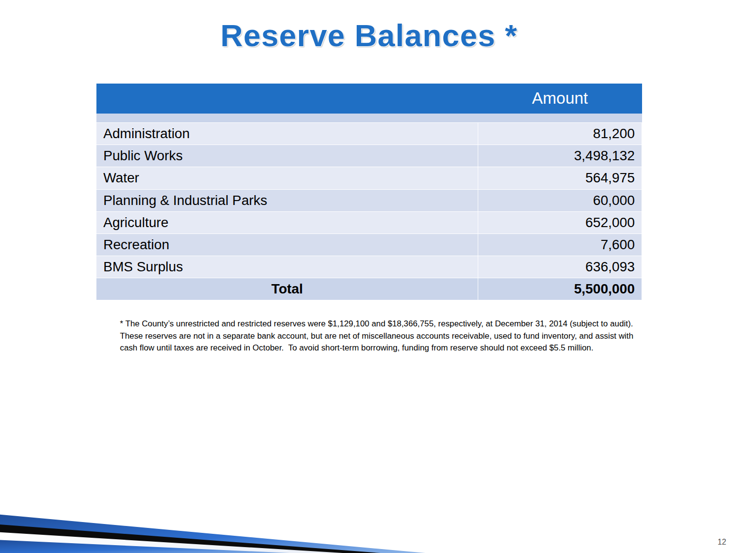Reserve Balances *
| | Amount |
| --- | --- |
| Administration | 81,200 |
| Public Works | 3,498,132 |
| Water | 564,975 |
| Planning & Industrial Parks | 60,000 |
| Agriculture | 652,000 |
| Recreation | 7,600 |
| BMS Surplus | 636,093 |
| Total | 5,500,000 |
* The County’s unrestricted and restricted reserves were $1,129,100 and $18,366,755, respectively, at December 31, 2014 (subject to audit). These reserves are not in a separate bank account, but are net of miscellaneous accounts receivable, used to fund inventory, and assist with cash flow until taxes are received in October. To avoid short-term borrowing, funding from reserve should not exceed $5.5 million.
12